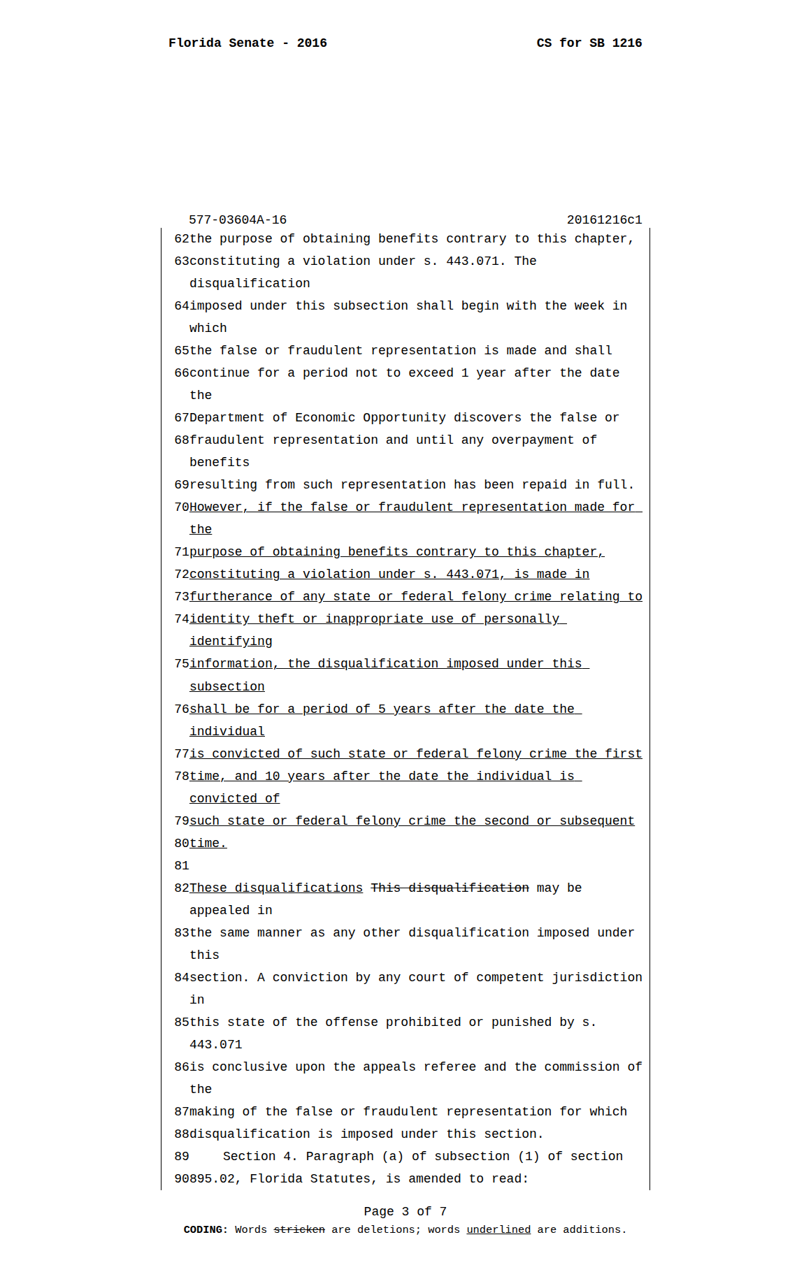Florida Senate - 2016
CS for SB 1216
577-03604A-16
20161216c1
| 62 | the purpose of obtaining benefits contrary to this chapter, |
| 63 | constituting a violation under s. 443.071. The disqualification |
| 64 | imposed under this subsection shall begin with the week in which |
| 65 | the false or fraudulent representation is made and shall |
| 66 | continue for a period not to exceed 1 year after the date the |
| 67 | Department of Economic Opportunity discovers the false or |
| 68 | fraudulent representation and until any overpayment of benefits |
| 69 | resulting from such representation has been repaid in full. |
| 70 | However, if the false or fraudulent representation made for the |
| 71 | purpose of obtaining benefits contrary to this chapter, |
| 72 | constituting a violation under s. 443.071, is made in |
| 73 | furtherance of any state or federal felony crime relating to |
| 74 | identity theft or inappropriate use of personally identifying |
| 75 | information, the disqualification imposed under this subsection |
| 76 | shall be for a period of 5 years after the date the individual |
| 77 | is convicted of such state or federal felony crime the first |
| 78 | time, and 10 years after the date the individual is convicted of |
| 79 | such state or federal felony crime the second or subsequent |
| 80 | time. |
| 81 | |
| 82 | These disqualifications This disqualification may be appealed in |
| 83 | the same manner as any other disqualification imposed under this |
| 84 | section. A conviction by any court of competent jurisdiction in |
| 85 | this state of the offense prohibited or punished by s. 443.071 |
| 86 | is conclusive upon the appeals referee and the commission of the |
| 87 | making of the false or fraudulent representation for which |
| 88 | disqualification is imposed under this section. |
| 89 | Section 4. Paragraph (a) of subsection (1) of section |
| 90 | 895.02, Florida Statutes, is amended to read: |
Page 3 of 7
CODING: Words stricken are deletions; words underlined are additions.